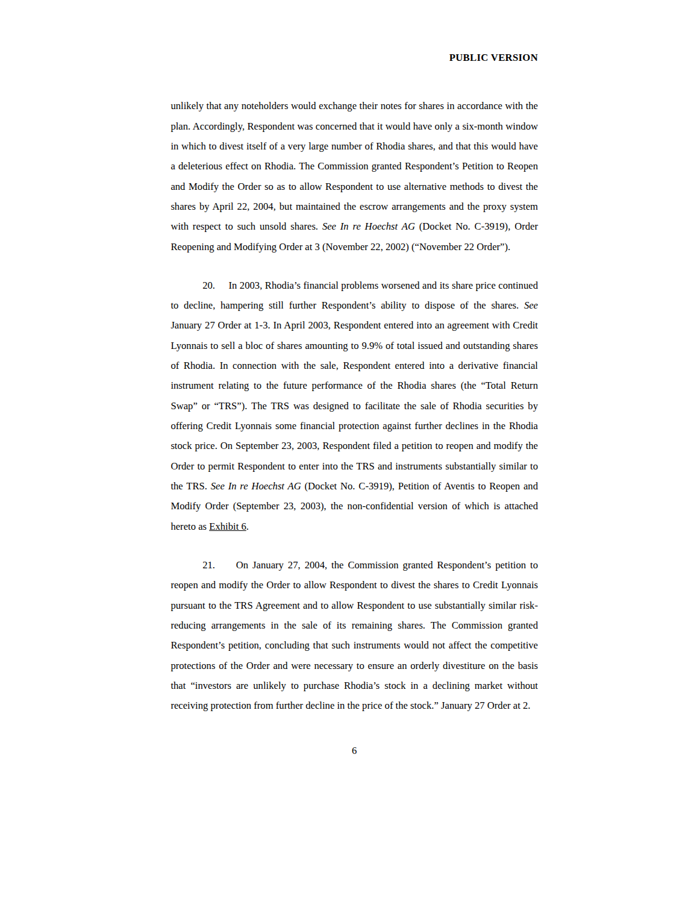PUBLIC VERSION
unlikely that any noteholders would exchange their notes for shares in accordance with the plan. Accordingly, Respondent was concerned that it would have only a six-month window in which to divest itself of a very large number of Rhodia shares, and that this would have a deleterious effect on Rhodia. The Commission granted Respondent’s Petition to Reopen and Modify the Order so as to allow Respondent to use alternative methods to divest the shares by April 22, 2004, but maintained the escrow arrangements and the proxy system with respect to such unsold shares. See In re Hoechst AG (Docket No. C-3919), Order Reopening and Modifying Order at 3 (November 22, 2002) (“November 22 Order”).
20. In 2003, Rhodia’s financial problems worsened and its share price continued to decline, hampering still further Respondent’s ability to dispose of the shares. See January 27 Order at 1-3. In April 2003, Respondent entered into an agreement with Credit Lyonnais to sell a bloc of shares amounting to 9.9% of total issued and outstanding shares of Rhodia. In connection with the sale, Respondent entered into a derivative financial instrument relating to the future performance of the Rhodia shares (the “Total Return Swap” or “TRS”). The TRS was designed to facilitate the sale of Rhodia securities by offering Credit Lyonnais some financial protection against further declines in the Rhodia stock price. On September 23, 2003, Respondent filed a petition to reopen and modify the Order to permit Respondent to enter into the TRS and instruments substantially similar to the TRS. See In re Hoechst AG (Docket No. C-3919), Petition of Aventis to Reopen and Modify Order (September 23, 2003), the non-confidential version of which is attached hereto as Exhibit 6.
21. On January 27, 2004, the Commission granted Respondent’s petition to reopen and modify the Order to allow Respondent to divest the shares to Credit Lyonnais pursuant to the TRS Agreement and to allow Respondent to use substantially similar risk-reducing arrangements in the sale of its remaining shares. The Commission granted Respondent’s petition, concluding that such instruments would not affect the competitive protections of the Order and were necessary to ensure an orderly divestiture on the basis that “investors are unlikely to purchase Rhodia’s stock in a declining market without receiving protection from further decline in the price of the stock.” January 27 Order at 2.
6